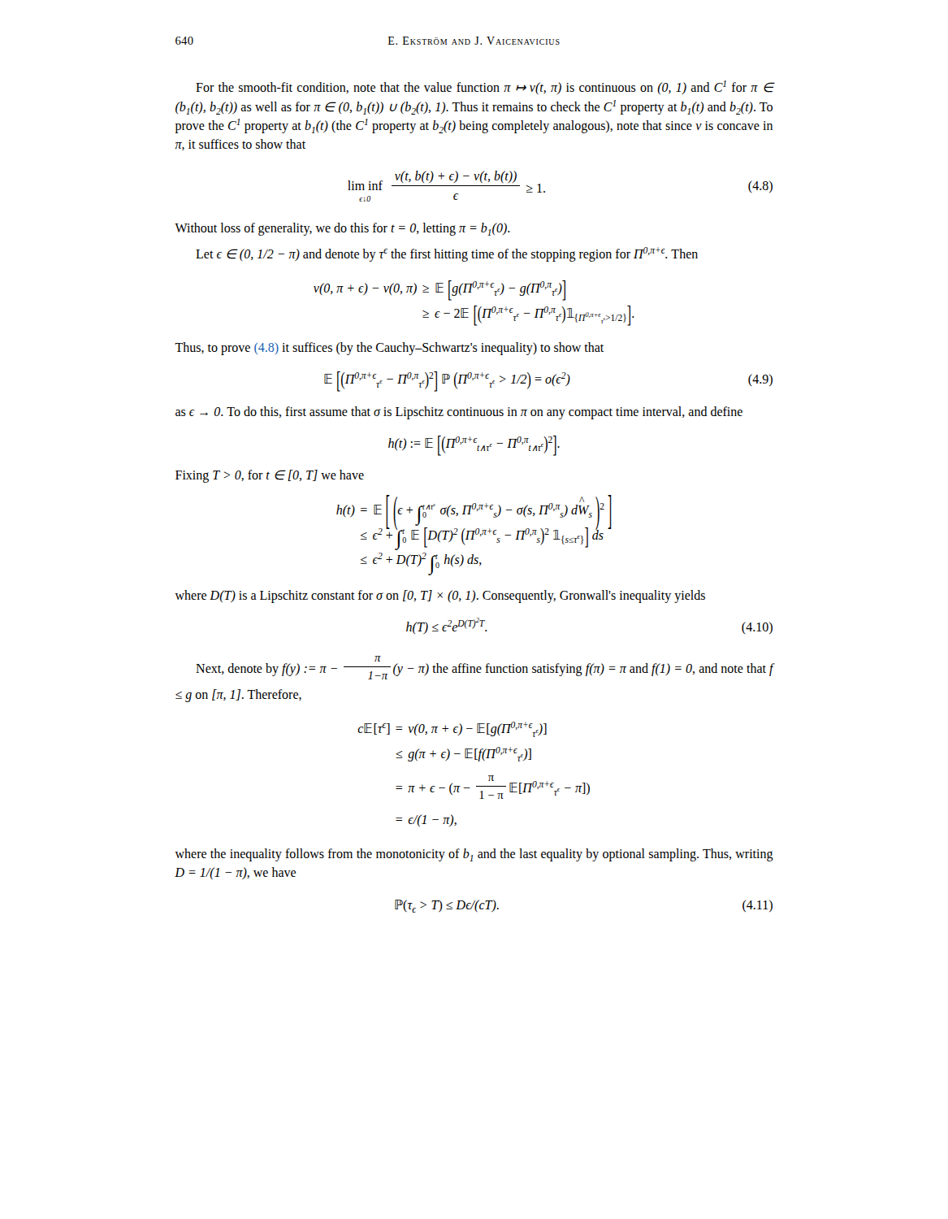640
E. Ekström and J. Vaicenavicius
For the smooth-fit condition, note that the value function π ↦ v(t, π) is continuous on (0, 1) and C1 for π ∈ (b1(t), b2(t)) as well as for π ∈ (0, b1(t)) ∪ (b2(t), 1). Thus it remains to check the C1 property at b1(t) and b2(t). To prove the C1 property at b1(t) (the C1 property at b2(t) being completely analogous), note that since v is concave in π, it suffices to show that
lim inf ϵ↓0 v(t, b(t) + ϵ) − v(t, b(t)) ϵ ≥ 1.
(4.8)
Without loss of generality, we do this for t = 0, letting π = b1(0).
Let ϵ ∈ (0, 1/2 − π) and denote by τϵ the first hitting time of the stopping region for Π0,π+ϵ. Then
v(0, π + ϵ) − v(0, π)
≥
[g(Π0,π+ϵτϵ) − g(Π0,πτϵ)]
≥
ϵ − 2 [(Π0,π+ϵτϵ − Π0,πτϵ){Π0,π+ϵτϵ>1/2}].
Thus, to prove (4.8) it suffices (by the Cauchy–Schwartz's inequality) to show that
[(Π0,π+ϵτϵ − Π0,πτϵ)2] (Π0,π+ϵτϵ > 1/2) = o(ϵ2)
(4.9)
as ϵ → 0. To do this, first assume that σ is Lipschitz continuous in π on any compact time interval, and define
h(t) := [(Π0,π+ϵt∧τϵ − Π0,πt∧τϵ)2].
Fixing T > 0, for t ∈ [0, T] we have
h(t)
=
[ (ϵ + ∫t∧τϵ 0 σ(s, Π0,π+ϵs) − σ(s, Π0,πs) dW^s )2 ]
≤
ϵ2 + ∫t 0 [D(T)2 (Π0,π+ϵs − Π0,πs)2 {s≤τϵ}] ds
≤
ϵ2 + D(T)2 ∫t 0 h(s) ds,
where D(T) is a Lipschitz constant for σ on [0, T] × (0, 1). Consequently, Gronwall's inequality yields
h(T) ≤ ϵ2eD(T)2T.
(4.10)
Next, denote by f(y) := π − π 1−π(y − π) the affine function satisfying f(π) = π and f(1) = 0, and note that f ≤ g on [π, 1]. Therefore,
c [τϵ]
=
v(0, π + ϵ) − [g(Π0,π+ϵτϵ)]
≤
g(π + ϵ) − [f(Π0,π+ϵτϵ)]
=
π + ϵ − (π − π 1 − π [Π0,π+ϵτϵ − π])
=
ϵ/(1 − π),
where the inequality follows from the monotonicity of b1 and the last equality by optional sampling. Thus, writing D = 1/(1 − π), we have
(τϵ > T) ≤ Dϵ/(cT).
(4.11)